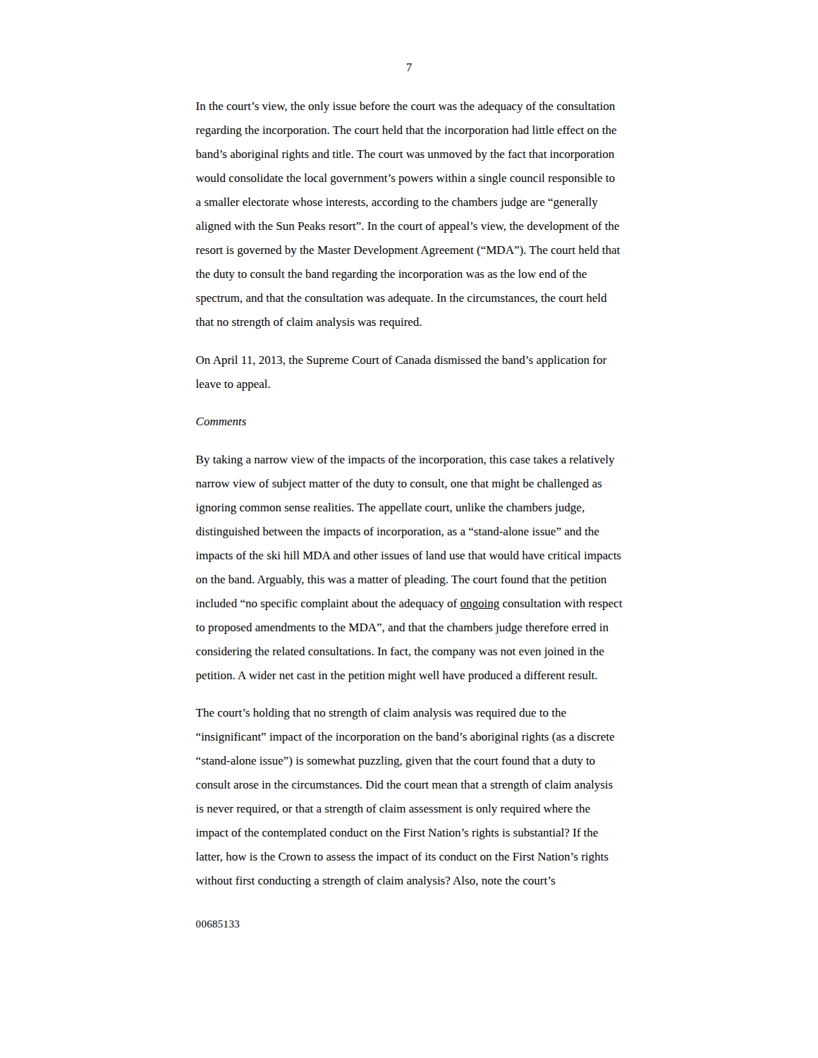7
In the court’s view, the only issue before the court was the adequacy of the consultation regarding the incorporation. The court held that the incorporation had little effect on the band’s aboriginal rights and title. The court was unmoved by the fact that incorporation would consolidate the local government’s powers within a single council responsible to a smaller electorate whose interests, according to the chambers judge are “generally aligned with the Sun Peaks resort”. In the court of appeal’s view, the development of the resort is governed by the Master Development Agreement (“MDA”). The court held that the duty to consult the band regarding the incorporation was as the low end of the spectrum, and that the consultation was adequate. In the circumstances, the court held that no strength of claim analysis was required.
On April 11, 2013, the Supreme Court of Canada dismissed the band’s application for leave to appeal.
Comments
By taking a narrow view of the impacts of the incorporation, this case takes a relatively narrow view of subject matter of the duty to consult, one that might be challenged as ignoring common sense realities. The appellate court, unlike the chambers judge, distinguished between the impacts of incorporation, as a “stand-alone issue” and the impacts of the ski hill MDA and other issues of land use that would have critical impacts on the band. Arguably, this was a matter of pleading. The court found that the petition included “no specific complaint about the adequacy of ongoing consultation with respect to proposed amendments to the MDA”, and that the chambers judge therefore erred in considering the related consultations. In fact, the company was not even joined in the petition. A wider net cast in the petition might well have produced a different result.
The court’s holding that no strength of claim analysis was required due to the “insignificant” impact of the incorporation on the band’s aboriginal rights (as a discrete “stand-alone issue”) is somewhat puzzling, given that the court found that a duty to consult arose in the circumstances. Did the court mean that a strength of claim analysis is never required, or that a strength of claim assessment is only required where the impact of the contemplated conduct on the First Nation’s rights is substantial? If the latter, how is the Crown to assess the impact of its conduct on the First Nation’s rights without first conducting a strength of claim analysis? Also, note the court’s
00685133